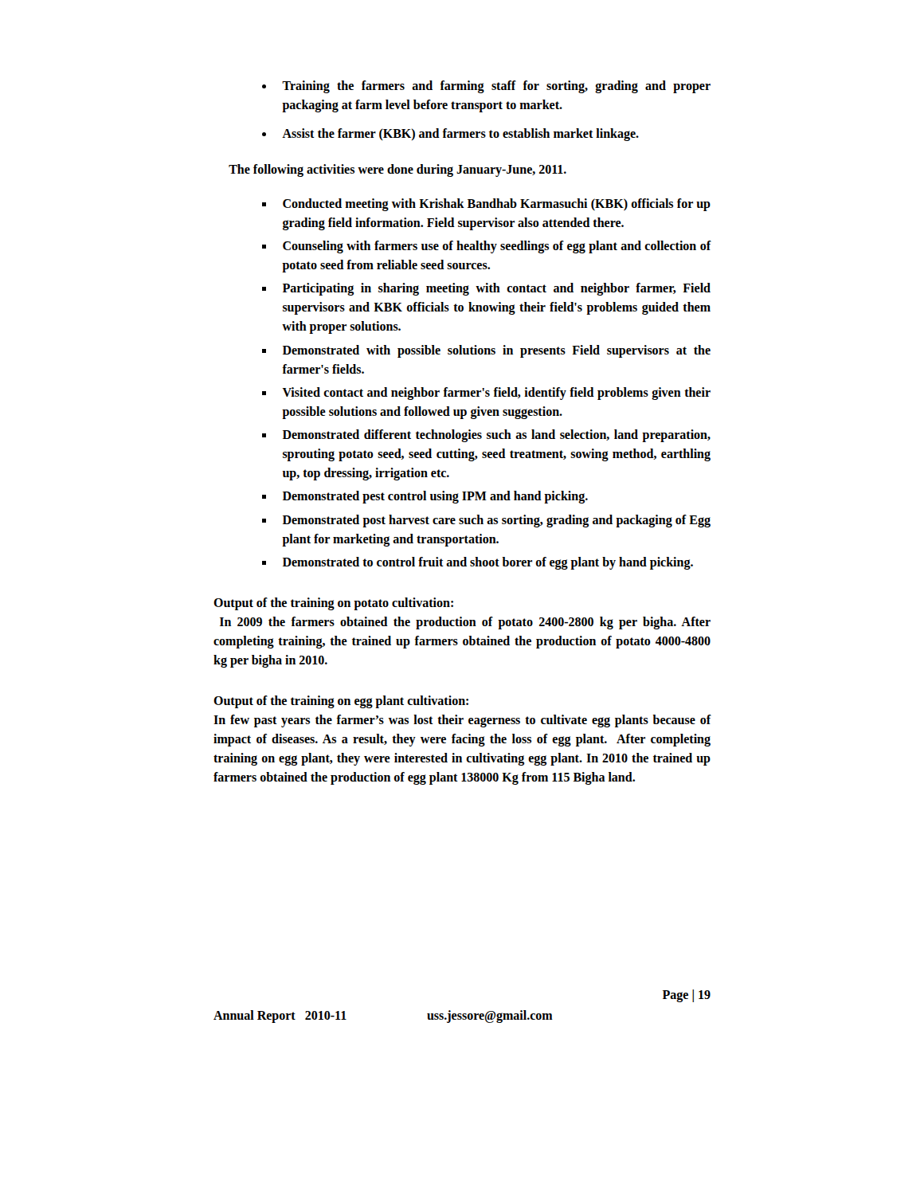Training the farmers and farming staff for sorting, grading and proper packaging at farm level before transport to market.
Assist the farmer (KBK) and farmers to establish market linkage.
The following activities were done during January-June, 2011.
Conducted meeting with Krishak Bandhab Karmasuchi (KBK) officials for up grading field information. Field supervisor also attended there.
Counseling with farmers use of healthy seedlings of egg plant and collection of potato seed from reliable seed sources.
Participating in sharing meeting with contact and neighbor farmer, Field supervisors and KBK officials to knowing their field's problems guided them with proper solutions.
Demonstrated with possible solutions in presents Field supervisors at the farmer's fields.
Visited contact and neighbor farmer's field, identify field problems given their possible solutions and followed up given suggestion.
Demonstrated different technologies such as land selection, land preparation, sprouting potato seed, seed cutting, seed treatment, sowing method, earthling up, top dressing, irrigation etc.
Demonstrated pest control using IPM and hand picking.
Demonstrated post harvest care such as sorting, grading and packaging of Egg plant for marketing and transportation.
Demonstrated to control fruit and shoot borer of egg plant by hand picking.
Output of the training on potato cultivation:
In 2009 the farmers obtained the production of potato 2400-2800 kg per bigha. After completing training, the trained up farmers obtained the production of potato 4000-4800 kg per bigha in 2010.
Output of the training on egg plant cultivation:
In few past years the farmer’s was lost their eagerness to cultivate egg plants because of impact of diseases. As a result, they were facing the loss of egg plant. After completing training on egg plant, they were interested in cultivating egg plant. In 2010 the trained up farmers obtained the production of egg plant 138000 Kg from 115 Bigha land.
Page | 19
Annual Report 2010-11 uss.jessore@gmail.com